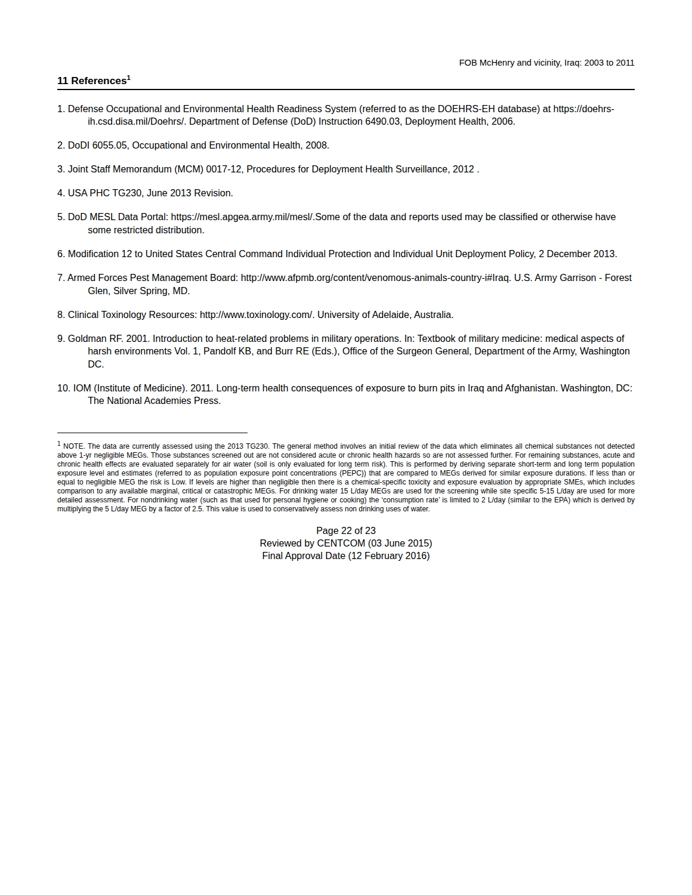FOB McHenry and vicinity, Iraq: 2003 to 2011
11 References1
1. Defense Occupational and Environmental Health Readiness System (referred to as the DOEHRS-EH database) at https://doehrs-ih.csd.disa.mil/Doehrs/. Department of Defense (DoD) Instruction 6490.03, Deployment Health, 2006.
2. DoDI 6055.05, Occupational and Environmental Health, 2008.
3. Joint Staff Memorandum (MCM) 0017-12, Procedures for Deployment Health Surveillance, 2012 .
4. USA PHC TG230, June 2013 Revision.
5. DoD MESL Data Portal: https://mesl.apgea.army.mil/mesl/.Some of the data and reports used may be classified or otherwise have some restricted distribution.
6. Modification 12 to United States Central Command Individual Protection and Individual Unit Deployment Policy, 2 December 2013.
7. Armed Forces Pest Management Board: http://www.afpmb.org/content/venomous-animals-country-i#Iraq. U.S. Army Garrison - Forest Glen, Silver Spring, MD.
8. Clinical Toxinology Resources: http://www.toxinology.com/. University of Adelaide, Australia.
9. Goldman RF. 2001. Introduction to heat-related problems in military operations. In: Textbook of military medicine: medical aspects of harsh environments Vol. 1, Pandolf KB, and Burr RE (Eds.), Office of the Surgeon General, Department of the Army, Washington DC.
10. IOM (Institute of Medicine). 2011. Long-term health consequences of exposure to burn pits in Iraq and Afghanistan. Washington, DC: The National Academies Press.
1 NOTE. The data are currently assessed using the 2013 TG230. The general method involves an initial review of the data which eliminates all chemical substances not detected above 1-yr negligible MEGs. Those substances screened out are not considered acute or chronic health hazards so are not assessed further. For remaining substances, acute and chronic health effects are evaluated separately for air water (soil is only evaluated for long term risk). This is performed by deriving separate short-term and long term population exposure level and estimates (referred to as population exposure point concentrations (PEPC)) that are compared to MEGs derived for similar exposure durations. If less than or equal to negligible MEG the risk is Low. If levels are higher than negligible then there is a chemical-specific toxicity and exposure evaluation by appropriate SMEs, which includes comparison to any available marginal, critical or catastrophic MEGs. For drinking water 15 L/day MEGs are used for the screening while site specific 5-15 L/day are used for more detailed assessment. For nondrinking water (such as that used for personal hygiene or cooking) the ‘consumption rate’ is limited to 2 L/day (similar to the EPA) which is derived by multiplying the 5 L/day MEG by a factor of 2.5. This value is used to conservatively assess non drinking uses of water.
Page 22 of 23
Reviewed by CENTCOM (03 June 2015)
Final Approval Date (12 February 2016)